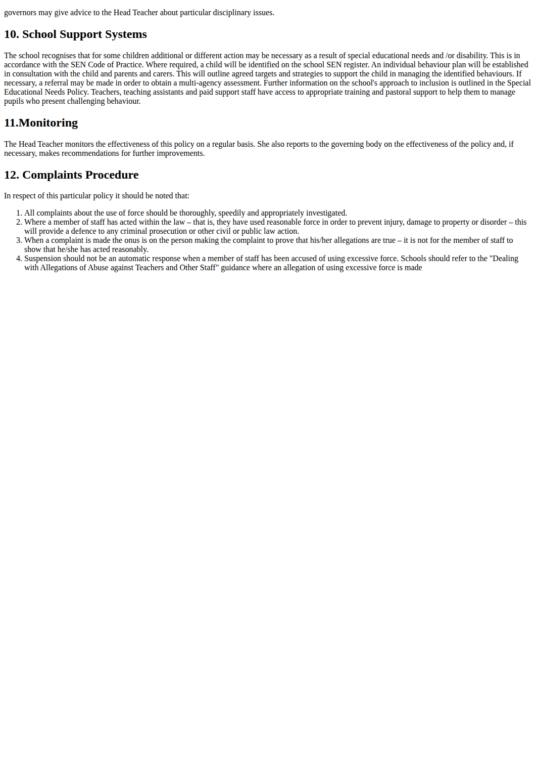governors may give advice to the Head Teacher about particular disciplinary issues.
10. School Support Systems
The school recognises that for some children additional or different action may be necessary as a result of special educational needs and /or disability. This is in accordance with the SEN Code of Practice. Where required, a child will be identified on the school SEN register. An individual behaviour plan will be established in consultation with the child and parents and carers. This will outline agreed targets and strategies to support the child in managing the identified behaviours. If necessary, a referral may be made in order to obtain a multi-agency assessment. Further information on the school's approach to inclusion is outlined in the Special Educational Needs Policy. Teachers, teaching assistants and paid support staff have access to appropriate training and pastoral support to help them to manage pupils who present challenging behaviour.
11.Monitoring
The Head Teacher monitors the effectiveness of this policy on a regular basis. She also reports to the governing body on the effectiveness of the policy and, if necessary, makes recommendations for further improvements.
12. Complaints Procedure
In respect of this particular policy it should be noted that:
All complaints about the use of force should be thoroughly, speedily and appropriately investigated.
Where a member of staff has acted within the law – that is, they have used reasonable force in order to prevent injury, damage to property or disorder – this will provide a defence to any criminal prosecution or other civil or public law action.
When a complaint is made the onus is on the person making the complaint to prove that his/her allegations are true – it is not for the member of staff to show that he/she has acted reasonably.
Suspension should not be an automatic response when a member of staff has been accused of using excessive force. Schools should refer to the "Dealing with Allegations of Abuse against Teachers and Other Staff" guidance where an allegation of using excessive force is made